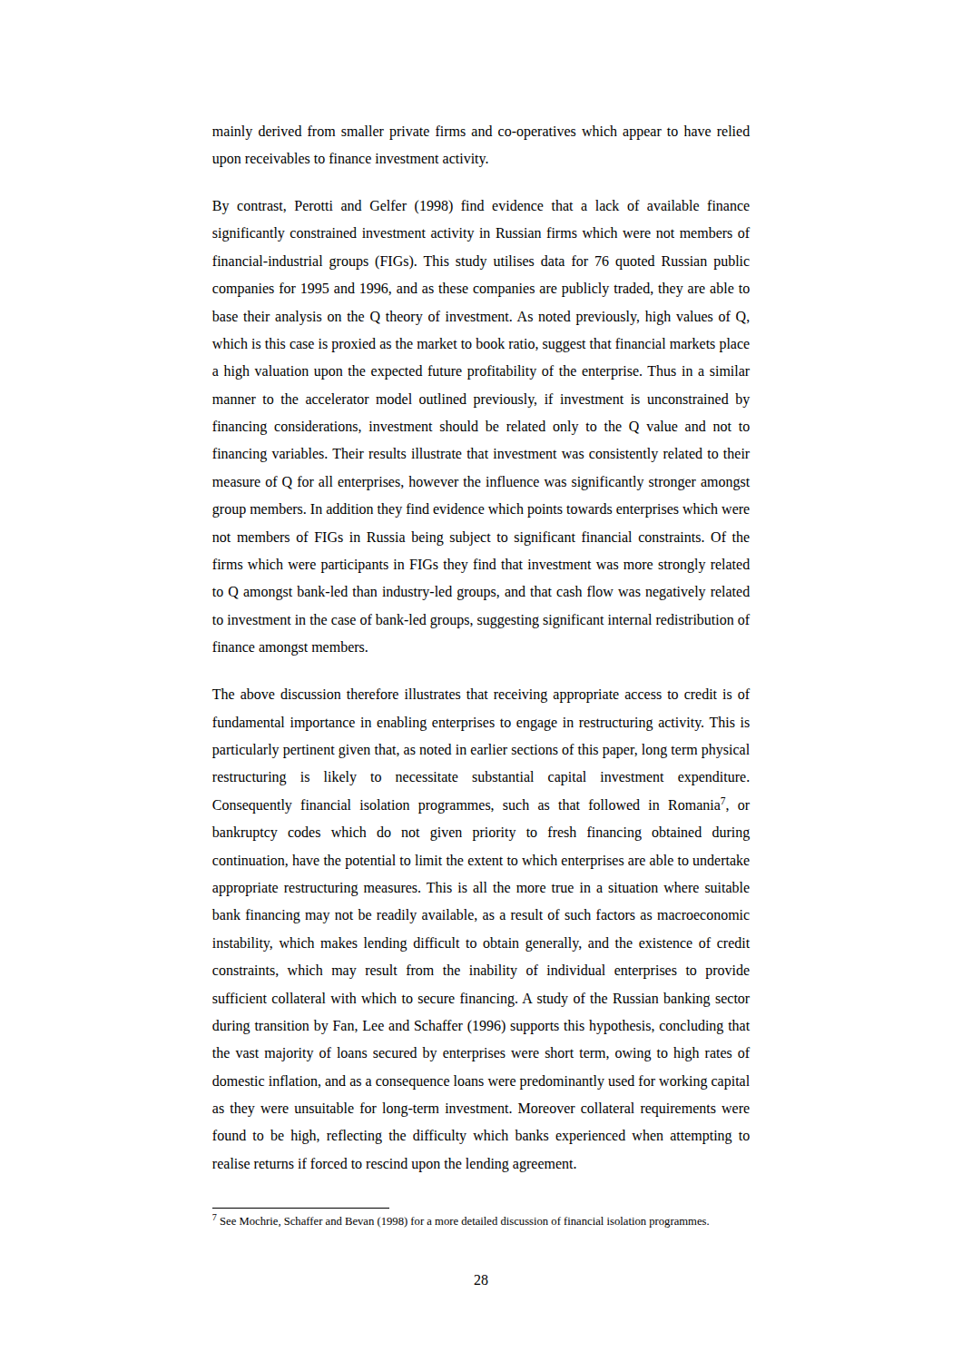mainly derived from smaller private firms and co-operatives which appear to have relied upon receivables to finance investment activity.
By contrast, Perotti and Gelfer (1998) find evidence that a lack of available finance significantly constrained investment activity in Russian firms which were not members of financial-industrial groups (FIGs). This study utilises data for 76 quoted Russian public companies for 1995 and 1996, and as these companies are publicly traded, they are able to base their analysis on the Q theory of investment. As noted previously, high values of Q, which is this case is proxied as the market to book ratio, suggest that financial markets place a high valuation upon the expected future profitability of the enterprise. Thus in a similar manner to the accelerator model outlined previously, if investment is unconstrained by financing considerations, investment should be related only to the Q value and not to financing variables. Their results illustrate that investment was consistently related to their measure of Q for all enterprises, however the influence was significantly stronger amongst group members. In addition they find evidence which points towards enterprises which were not members of FIGs in Russia being subject to significant financial constraints. Of the firms which were participants in FIGs they find that investment was more strongly related to Q amongst bank-led than industry-led groups, and that cash flow was negatively related to investment in the case of bank-led groups, suggesting significant internal redistribution of finance amongst members.
The above discussion therefore illustrates that receiving appropriate access to credit is of fundamental importance in enabling enterprises to engage in restructuring activity. This is particularly pertinent given that, as noted in earlier sections of this paper, long term physical restructuring is likely to necessitate substantial capital investment expenditure. Consequently financial isolation programmes, such as that followed in Romania7, or bankruptcy codes which do not given priority to fresh financing obtained during continuation, have the potential to limit the extent to which enterprises are able to undertake appropriate restructuring measures. This is all the more true in a situation where suitable bank financing may not be readily available, as a result of such factors as macroeconomic instability, which makes lending difficult to obtain generally, and the existence of credit constraints, which may result from the inability of individual enterprises to provide sufficient collateral with which to secure financing. A study of the Russian banking sector during transition by Fan, Lee and Schaffer (1996) supports this hypothesis, concluding that the vast majority of loans secured by enterprises were short term, owing to high rates of domestic inflation, and as a consequence loans were predominantly used for working capital as they were unsuitable for long-term investment. Moreover collateral requirements were found to be high, reflecting the difficulty which banks experienced when attempting to realise returns if forced to rescind upon the lending agreement.
7 See Mochrie, Schaffer and Bevan (1998) for a more detailed discussion of financial isolation programmes.
28